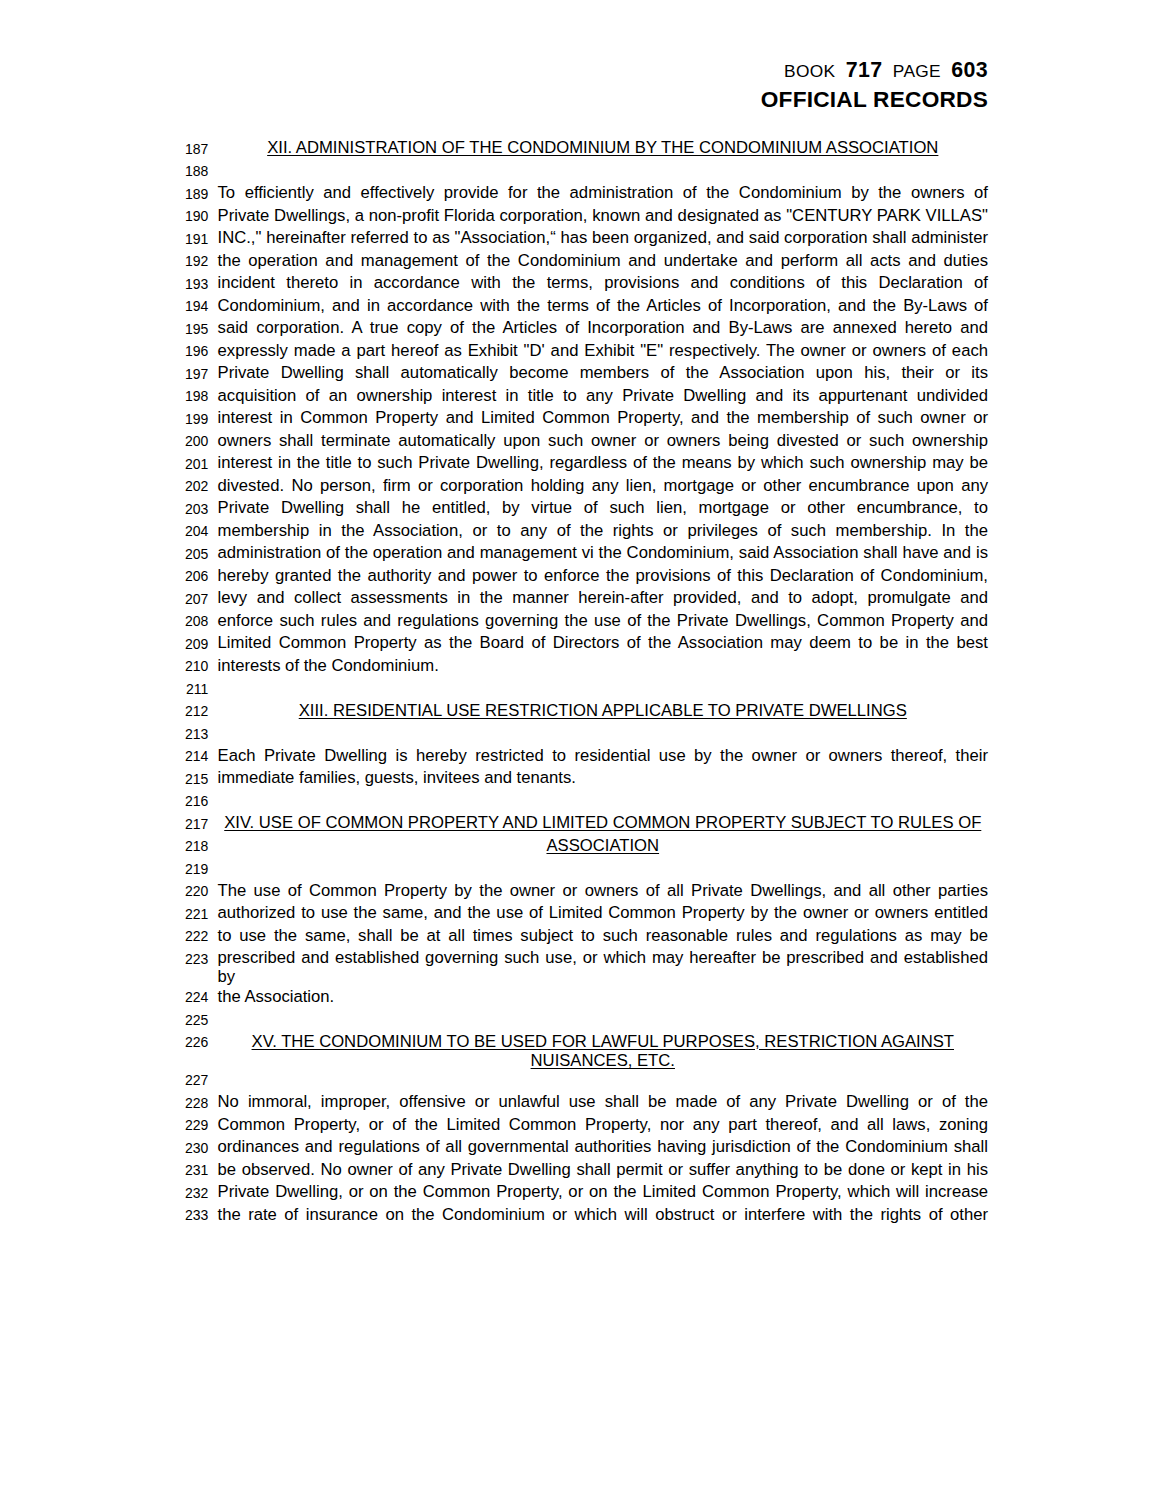BOOK 717 PAGE 603
OFFICIAL RECORDS
187
XII. ADMINISTRATION OF THE CONDOMINIUM BY THE CONDOMINIUM ASSOCIATION
188
189
To efficiently and effectively provide for the administration of the Condominium by the owners of
190
Private Dwellings, a non-profit Florida corporation, known and designated as "CENTURY PARK VILLAS"
191
INC.," hereinafter referred to as "Association,“ has been organized, and said corporation shall administer
192
the operation and management of the Condominium and undertake and perform all acts and duties
193
incident thereto in accordance with the terms, provisions and conditions of this Declaration of
194
Condominium, and in accordance with the terms of the Articles of Incorporation, and the By-Laws of
195
said corporation. A true copy of the Articles of Incorporation and By-Laws are annexed hereto and
196
expressly made a part hereof as Exhibit "D' and Exhibit "E" respectively. The owner or owners of each
197
Private Dwelling shall automatically become members of the Association upon his, their or its
198
acquisition of an ownership interest in title to any Private Dwelling and its appurtenant undivided
199
interest in Common Property and Limited Common Property, and the membership of such owner or
200
owners shall terminate automatically upon such owner or owners being divested or such ownership
201
interest in the title to such Private Dwelling, regardless of the means by which such ownership may be
202
divested. No person, firm or corporation holding any lien, mortgage or other encumbrance upon any
203
Private Dwelling shall he entitled, by virtue of such lien, mortgage or other encumbrance, to
204
membership in the Association, or to any of the rights or privileges of such membership. In the
205
administration of the operation and management vi the Condominium, said Association shall have and is
206
hereby granted the authority and power to enforce the provisions of this Declaration of Condominium,
207
levy and collect assessments in the manner herein-after provided, and to adopt, promulgate and
208
enforce such rules and regulations governing the use of the Private Dwellings, Common Property and
209
Limited Common Property as the Board of Directors of the Association may deem to be in the best
210
interests of the Condominium.
211
212
XIII. RESIDENTIAL USE RESTRICTION APPLICABLE TO PRIVATE DWELLINGS
213
214
Each Private Dwelling is hereby restricted to residential use by the owner or owners thereof, their
215
immediate families, guests, invitees and tenants.
216
217
XIV. USE OF COMMON PROPERTY AND LIMITED COMMON PROPERTY SUBJECT TO RULES OF
218
ASSOCIATION
219
220
The use of Common Property by the owner or owners of all Private Dwellings, and all other parties
221
authorized to use the same, and the use of Limited Common Property by the owner or owners entitled
222
to use the same, shall be at all times subject to such reasonable rules and regulations as may be
223
prescribed and established governing such use, or which may hereafter be prescribed and established by
224
the Association.
225
226
XV. THE CONDOMINIUM TO BE USED FOR LAWFUL PURPOSES, RESTRICTION AGAINST NUISANCES, ETC.
227
228
No immoral, improper, offensive or unlawful use shall be made of any Private Dwelling or of the
229
Common Property, or of the Limited Common Property, nor any part thereof, and all laws, zoning
230
ordinances and regulations of all governmental authorities having jurisdiction of the Condominium shall
231
be observed. No owner of any Private Dwelling shall permit or suffer anything to be done or kept in his
232
Private Dwelling, or on the Common Property, or on the Limited Common Property, which will increase
233
the rate of insurance on the Condominium or which will obstruct or interfere with the rights of other